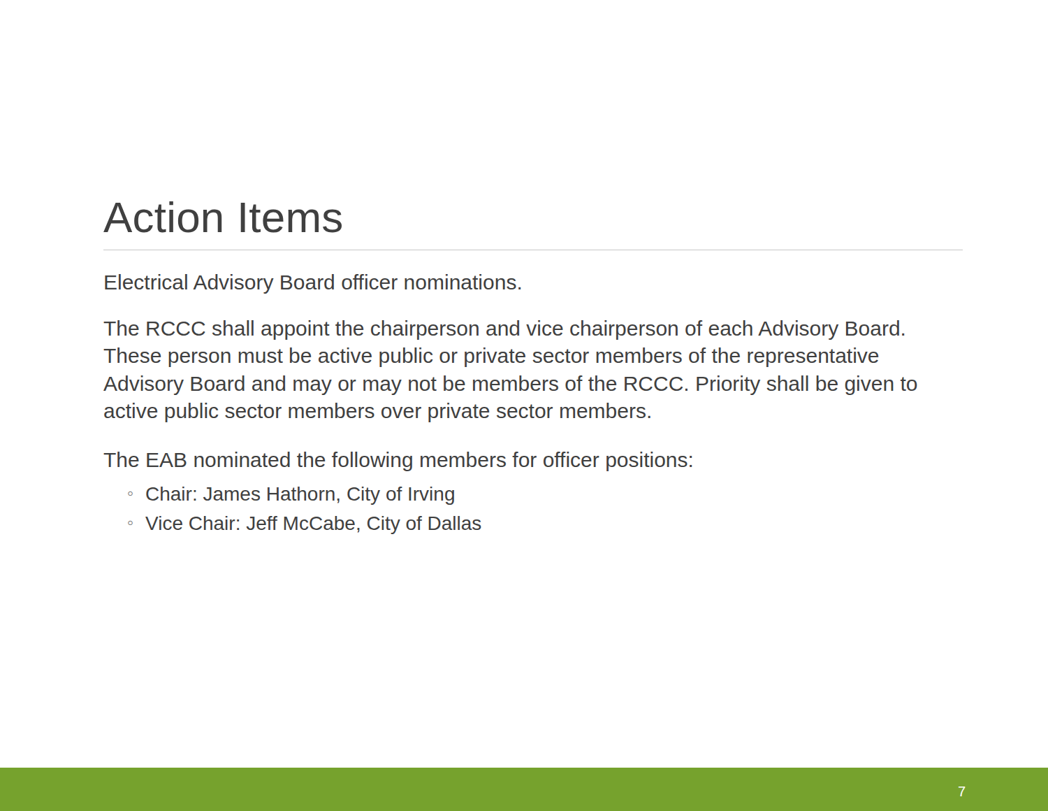Action Items
Electrical Advisory Board officer nominations.
The RCCC shall appoint the chairperson and vice chairperson of each Advisory Board. These person must be active public or private sector members of the representative Advisory Board and may or may not be members of the RCCC. Priority shall be given to active public sector members over private sector members.
The EAB nominated the following members for officer positions:
Chair: James Hathorn, City of Irving
Vice Chair: Jeff McCabe, City of Dallas
7